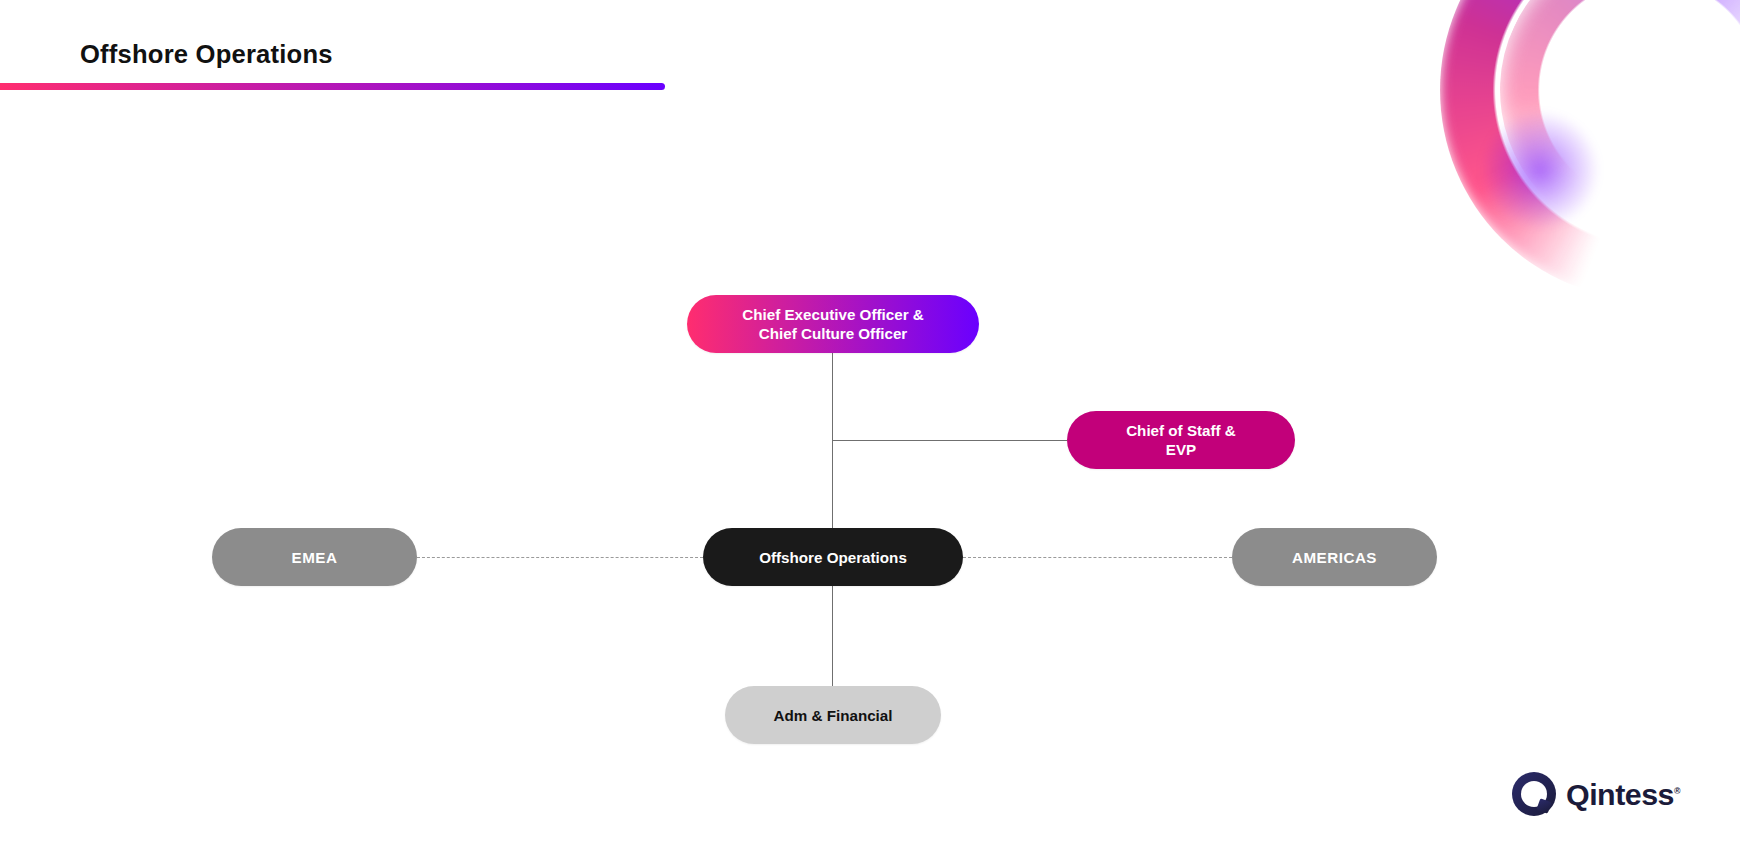Offshore Operations
Chief Executive Officer &
Chief Culture Officer
Chief of Staff &
EVP
EMEA
Offshore Operations
AMERICAS
Adm & Financial
Qintess®